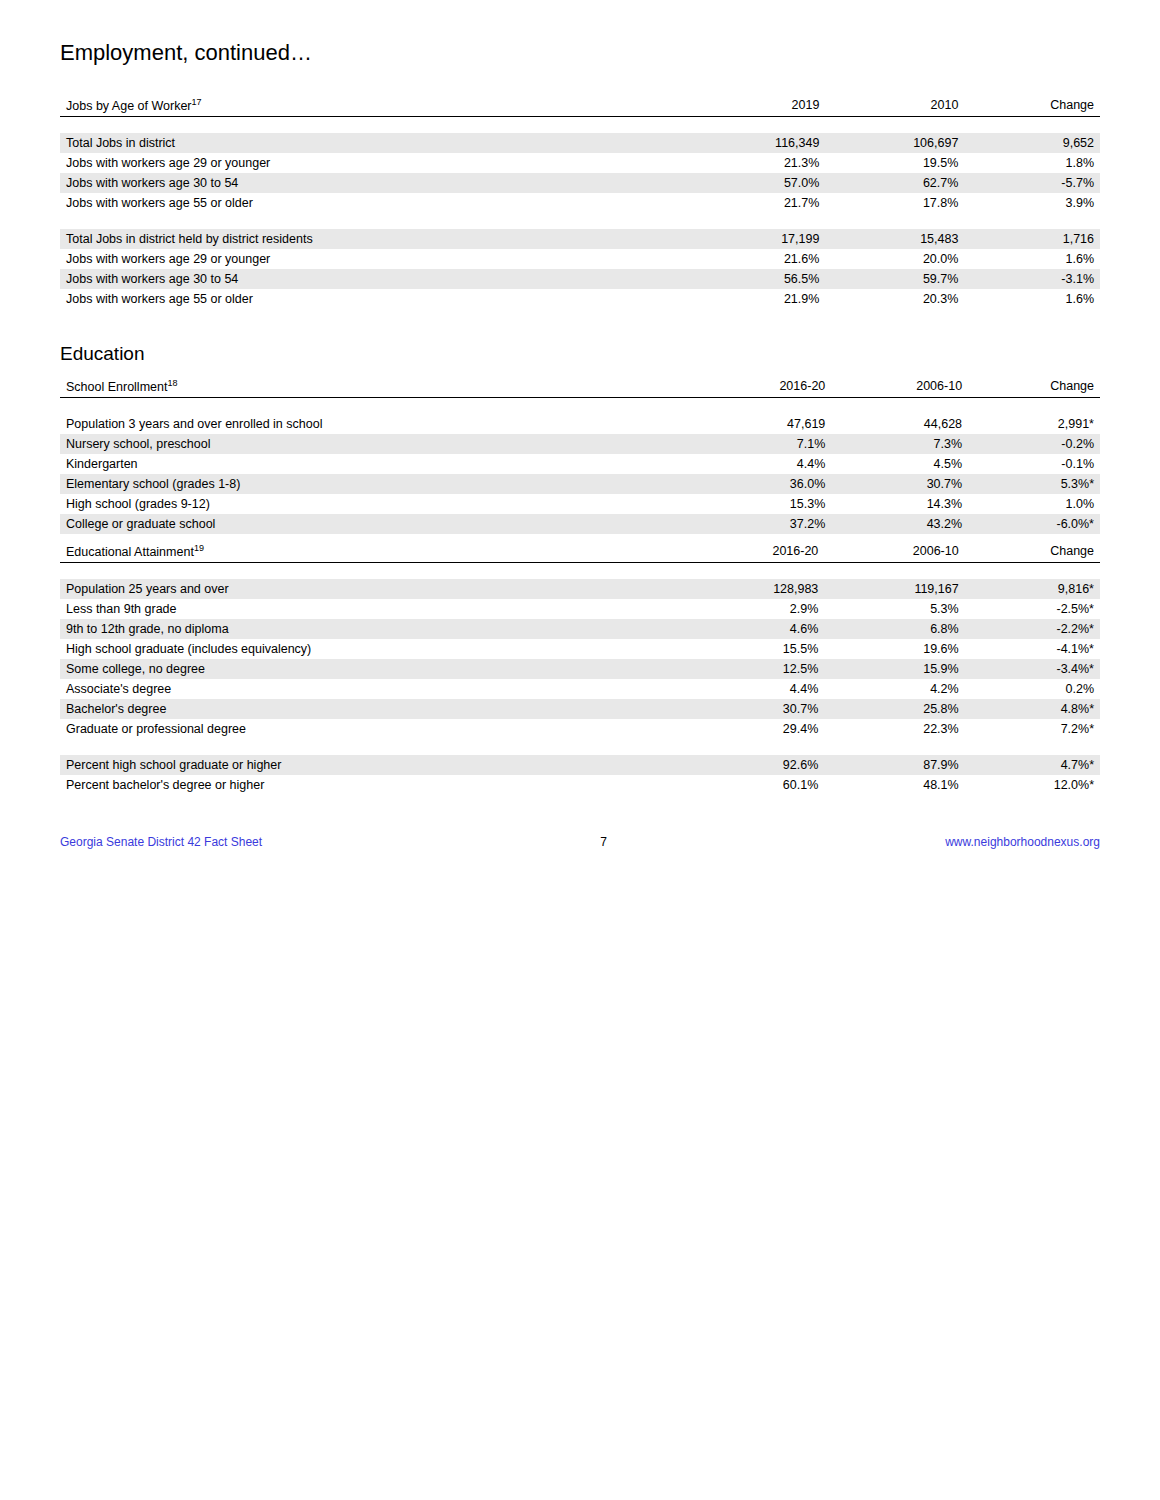Employment, continued…
| Jobs by Age of Worker 17 | 2019 | 2010 | Change |
| --- | --- | --- | --- |
| Total Jobs in district | 116,349 | 106,697 | 9,652 |
| Jobs with workers age 29 or younger | 21.3% | 19.5% | 1.8% |
| Jobs with workers age 30 to 54 | 57.0% | 62.7% | -5.7% |
| Jobs with workers age 55 or older | 21.7% | 17.8% | 3.9% |
| Total Jobs in district held by district residents | 17,199 | 15,483 | 1,716 |
| Jobs with workers age 29 or younger | 21.6% | 20.0% | 1.6% |
| Jobs with workers age 30 to 54 | 56.5% | 59.7% | -3.1% |
| Jobs with workers age 55 or older | 21.9% | 20.3% | 1.6% |
Education
| School Enrollment 18 | 2016-20 | 2006-10 | Change |
| --- | --- | --- | --- |
| Population 3 years and over enrolled in school | 47,619 | 44,628 | 2,991* |
| Nursery school, preschool | 7.1% | 7.3% | -0.2% |
| Kindergarten | 4.4% | 4.5% | -0.1% |
| Elementary school (grades 1-8) | 36.0% | 30.7% | 5.3%* |
| High school (grades 9-12) | 15.3% | 14.3% | 1.0% |
| College or graduate school | 37.2% | 43.2% | -6.0%* |
| Educational Attainment 19 | 2016-20 | 2006-10 | Change |
| --- | --- | --- | --- |
| Population 25 years and over | 128,983 | 119,167 | 9,816* |
| Less than 9th grade | 2.9% | 5.3% | -2.5%* |
| 9th to 12th grade, no diploma | 4.6% | 6.8% | -2.2%* |
| High school graduate (includes equivalency) | 15.5% | 19.6% | -4.1%* |
| Some college, no degree | 12.5% | 15.9% | -3.4%* |
| Associate's degree | 4.4% | 4.2% | 0.2% |
| Bachelor's degree | 30.7% | 25.8% | 4.8%* |
| Graduate or professional degree | 29.4% | 22.3% | 7.2%* |
| Percent high school graduate or higher | 92.6% | 87.9% | 4.7%* |
| Percent bachelor's degree or higher | 60.1% | 48.1% | 12.0%* |
Georgia Senate District 42 Fact Sheet 7 www.neighborhoodnexus.org